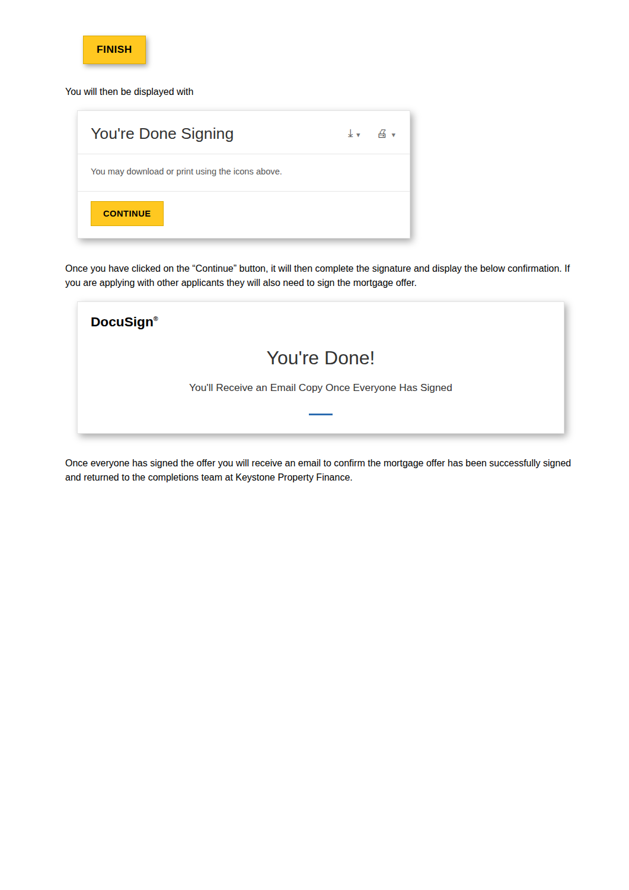FINISH
You will then be displayed with
You're Done Signing
⤓▼ 🖨▼
You may download or print using the icons above.
CONTINUE
Once you have clicked on the “Continue” button, it will then complete the signature and display the below confirmation. If you are applying with other applicants they will also need to sign the mortgage offer.
DocuSign®
You're Done!
You'll Receive an Email Copy Once Everyone Has Signed
Once everyone has signed the offer you will receive an email to confirm the mortgage offer has been successfully signed and returned to the completions team at Keystone Property Finance.